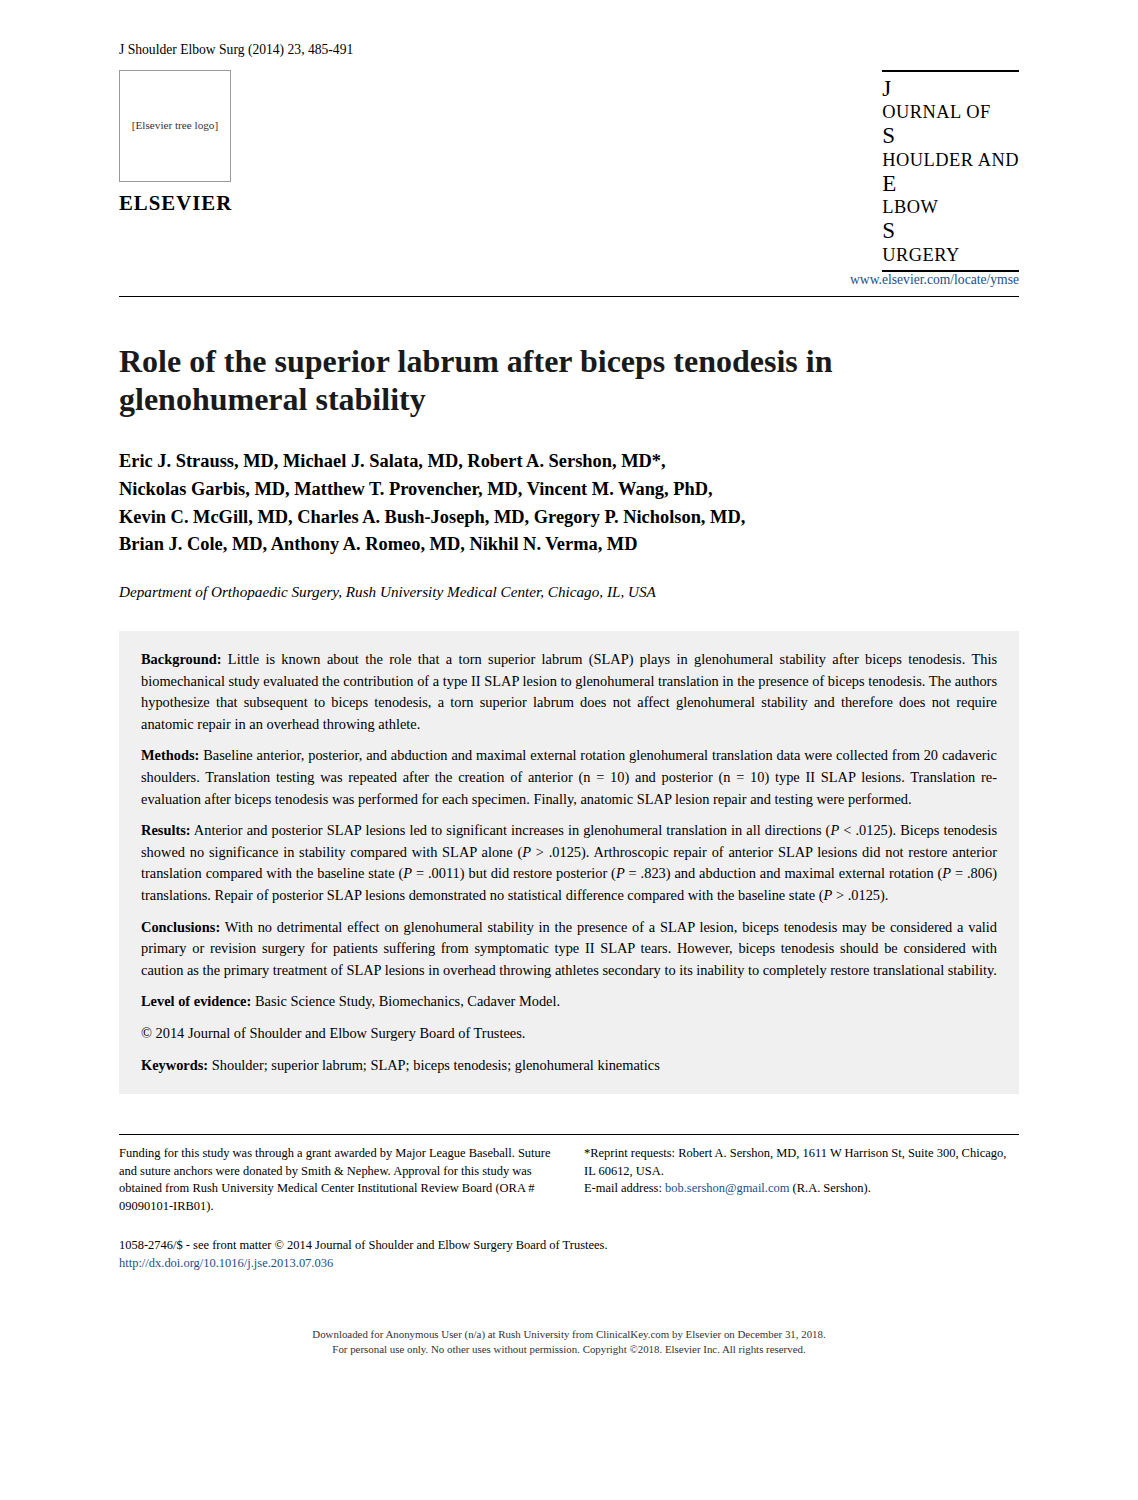J Shoulder Elbow Surg (2014) 23, 485-491
[Elsevier tree logo]
ELSEVIER
JOURNAL OF SHOULDER AND ELBOW SURGERY
www.elsevier.com/locate/ymse
Role of the superior labrum after biceps tenodesis in glenohumeral stability
Eric J. Strauss, MD, Michael J. Salata, MD, Robert A. Sershon, MD*,
Nickolas Garbis, MD, Matthew T. Provencher, MD, Vincent M. Wang, PhD,
Kevin C. McGill, MD, Charles A. Bush-Joseph, MD, Gregory P. Nicholson, MD,
Brian J. Cole, MD, Anthony A. Romeo, MD, Nikhil N. Verma, MD
Department of Orthopaedic Surgery, Rush University Medical Center, Chicago, IL, USA
Background: Little is known about the role that a torn superior labrum (SLAP) plays in glenohumeral stability after biceps tenodesis. This biomechanical study evaluated the contribution of a type II SLAP lesion to glenohumeral translation in the presence of biceps tenodesis. The authors hypothesize that subsequent to biceps tenodesis, a torn superior labrum does not affect glenohumeral stability and therefore does not require anatomic repair in an overhead throwing athlete.
Methods: Baseline anterior, posterior, and abduction and maximal external rotation glenohumeral translation data were collected from 20 cadaveric shoulders. Translation testing was repeated after the creation of anterior (n = 10) and posterior (n = 10) type II SLAP lesions. Translation re-evaluation after biceps tenodesis was performed for each specimen. Finally, anatomic SLAP lesion repair and testing were performed.
Results: Anterior and posterior SLAP lesions led to significant increases in glenohumeral translation in all directions (P < .0125). Biceps tenodesis showed no significance in stability compared with SLAP alone (P > .0125). Arthroscopic repair of anterior SLAP lesions did not restore anterior translation compared with the baseline state (P = .0011) but did restore posterior (P = .823) and abduction and maximal external rotation (P = .806) translations. Repair of posterior SLAP lesions demonstrated no statistical difference compared with the baseline state (P > .0125).
Conclusions: With no detrimental effect on glenohumeral stability in the presence of a SLAP lesion, biceps tenodesis may be considered a valid primary or revision surgery for patients suffering from symptomatic type II SLAP tears. However, biceps tenodesis should be considered with caution as the primary treatment of SLAP lesions in overhead throwing athletes secondary to its inability to completely restore translational stability.
Level of evidence: Basic Science Study, Biomechanics, Cadaver Model.
© 2014 Journal of Shoulder and Elbow Surgery Board of Trustees.
Keywords: Shoulder; superior labrum; SLAP; biceps tenodesis; glenohumeral kinematics
Funding for this study was through a grant awarded by Major League Baseball. Suture and suture anchors were donated by Smith & Nephew. Approval for this study was obtained from Rush University Medical Center Institutional Review Board (ORA # 09090101-IRB01).
*Reprint requests: Robert A. Sershon, MD, 1611 W Harrison St, Suite 300, Chicago, IL 60612, USA.
E-mail address: bob.sershon@gmail.com (R.A. Sershon).
1058-2746/$ - see front matter © 2014 Journal of Shoulder and Elbow Surgery Board of Trustees.
http://dx.doi.org/10.1016/j.jse.2013.07.036
Downloaded for Anonymous User (n/a) at Rush University from ClinicalKey.com by Elsevier on December 31, 2018.
For personal use only. No other uses without permission. Copyright ©2018. Elsevier Inc. All rights reserved.